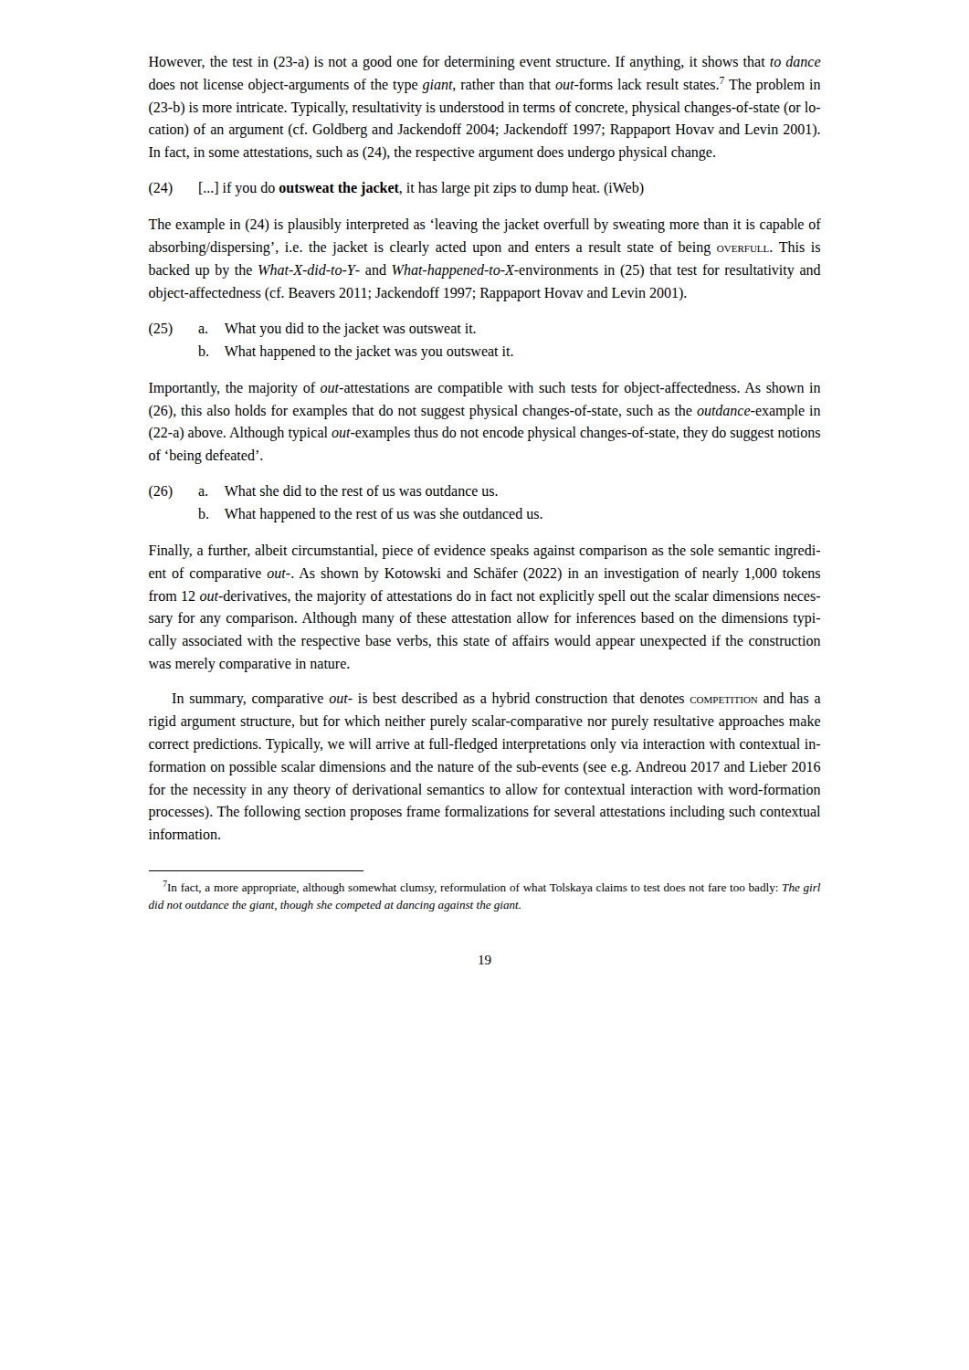However, the test in (23-a) is not a good one for determining event structure. If anything, it shows that to dance does not license object-arguments of the type giant, rather than that out-forms lack result states.7 The problem in (23-b) is more intricate. Typically, resultativity is understood in terms of concrete, physical changes-of-state (or location) of an argument (cf. Goldberg and Jackendoff 2004; Jackendoff 1997; Rappaport Hovav and Levin 2001). In fact, in some attestations, such as (24), the respective argument does undergo physical change.
(24)
[...] if you do outsweat the jacket, it has large pit zips to dump heat. (iWeb)
The example in (24) is plausibly interpreted as ‘leaving the jacket overfull by sweating more than it is capable of absorbing/dispersing’, i.e. the jacket is clearly acted upon and enters a result state of being overfull. This is backed up by the What-X-did-to-Y- and What-happened-to-X-environments in (25) that test for resultativity and object-affectedness (cf. Beavers 2011; Jackendoff 1997; Rappaport Hovav and Levin 2001).
(25)
a.
What you did to the jacket was outsweat it.
b.
What happened to the jacket was you outsweat it.
Importantly, the majority of out-attestations are compatible with such tests for object-affectedness. As shown in (26), this also holds for examples that do not suggest physical changes-of-state, such as the outdance-example in (22-a) above. Although typical out-examples thus do not encode physical changes-of-state, they do suggest notions of ‘being defeated’.
(26)
a.
What she did to the rest of us was outdance us.
b.
What happened to the rest of us was she outdanced us.
Finally, a further, albeit circumstantial, piece of evidence speaks against comparison as the sole semantic ingredient of comparative out-. As shown by Kotowski and Schäfer (2022) in an investigation of nearly 1,000 tokens from 12 out-derivatives, the majority of attestations do in fact not explicitly spell out the scalar dimensions necessary for any comparison. Although many of these attestation allow for inferences based on the dimensions typically associated with the respective base verbs, this state of affairs would appear unexpected if the construction was merely comparative in nature.
In summary, comparative out- is best described as a hybrid construction that denotes competition and has a rigid argument structure, but for which neither purely scalar-comparative nor purely resultative approaches make correct predictions. Typically, we will arrive at full-fledged interpretations only via interaction with contextual information on possible scalar dimensions and the nature of the sub-events (see e.g. Andreou 2017 and Lieber 2016 for the necessity in any theory of derivational semantics to allow for contextual interaction with word-formation processes). The following section proposes frame formalizations for several attestations including such contextual information.
7In fact, a more appropriate, although somewhat clumsy, reformulation of what Tolskaya claims to test does not fare too badly: The girl did not outdance the giant, though she competed at dancing against the giant.
19